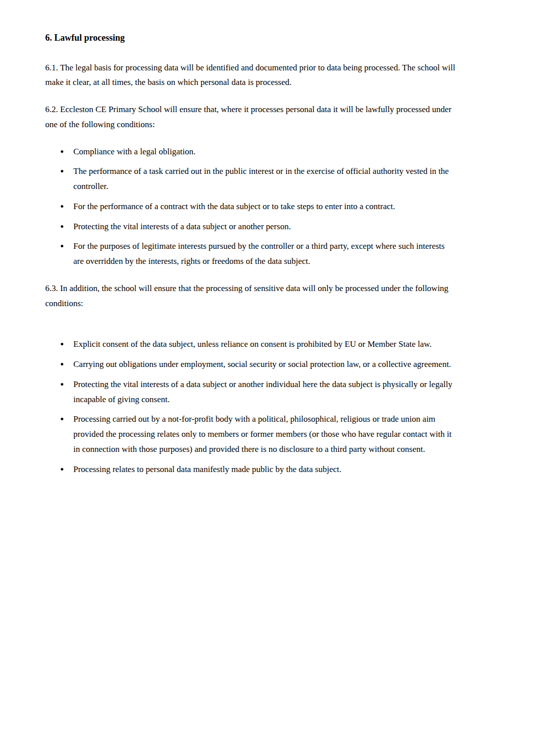6. Lawful processing
6.1. The legal basis for processing data will be identified and documented prior to data being processed. The school will make it clear, at all times, the basis on which personal data is processed.
6.2. Eccleston CE Primary School will ensure that, where it processes personal data it will be lawfully processed under one of the following conditions:
Compliance with a legal obligation.
The performance of a task carried out in the public interest or in the exercise of official authority vested in the controller.
For the performance of a contract with the data subject or to take steps to enter into a contract.
Protecting the vital interests of a data subject or another person.
For the purposes of legitimate interests pursued by the controller or a third party, except where such interests are overridden by the interests, rights or freedoms of the data subject.
6.3. In addition, the school will ensure that the processing of sensitive data will only be processed under the following conditions:
Explicit consent of the data subject, unless reliance on consent is prohibited by EU or Member State law.
Carrying out obligations under employment, social security or social protection law, or a collective agreement.
Protecting the vital interests of a data subject or another individual here the data subject is physically or legally incapable of giving consent.
Processing carried out by a not-for-profit body with a political, philosophical, religious or trade union aim provided the processing relates only to members or former members (or those who have regular contact with it in connection with those purposes) and provided there is no disclosure to a third party without consent.
Processing relates to personal data manifestly made public by the data subject.